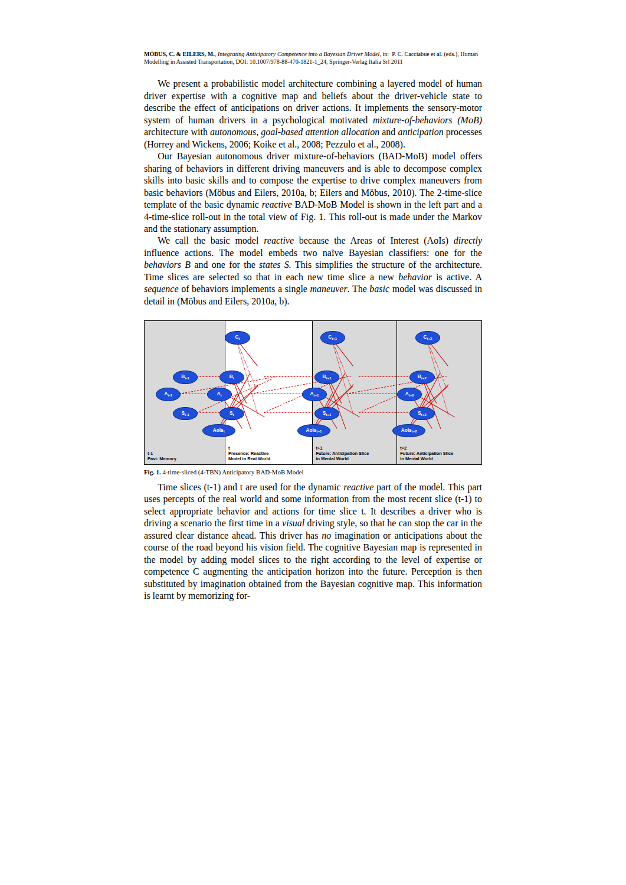MÖBUS, C. & EILERS, M., Integrating Anticipatory Competence into a Bayesian Driver Model, in: P. C. Cacciabue et al. (eds.), Human Modelling in Assisted Transportation, DOI: 10.1007/978-88-470-1821-1_24, Springer-Verlag Italia Srl 2011
We present a probabilistic model architecture combining a layered model of human driver expertise with a cognitive map and beliefs about the driver-vehicle state to describe the effect of anticipations on driver actions. It implements the sensory-motor system of human drivers in a psychological motivated mixture-of-behaviors (MoB) architecture with autonomous, goal-based attention allocation and anticipation processes (Horrey and Wickens, 2006; Koike et al., 2008; Pezzulo et al., 2008).
Our Bayesian autonomous driver mixture-of-behaviors (BAD-MoB) model offers sharing of behaviors in different driving maneuvers and is able to decompose complex skills into basic skills and to compose the expertise to drive complex maneuvers from basic behaviors (Möbus and Eilers, 2010a, b; Eilers and Möbus, 2010). The 2-time-slice template of the basic dynamic reactive BAD-MoB Model is shown in the left part and a 4-time-slice roll-out in the total view of Fig. 1. This roll-out is made under the Markov and the stationary assumption.
We call the basic model reactive because the Areas of Interest (AoIs) directly influence actions. The model embeds two naïve Bayesian classifiers: one for the behaviors B and one for the states S. This simplifies the structure of the architecture. Time slices are selected so that in each new time slice a new behavior is active. A sequence of behaviors implements a single maneuver. The basic model was discussed in detail in (Möbus and Eilers, 2010a, b).
t-1
Past: Memory
t
Presence: Reactive
Model in Real World
t+1
Future: Anticipation Slice
in Mental World
t+2
Future: Anticipation Slice
in Mental World
Ct
Ct+1
Ct+2
Bt-1
Bt
Bt+1
Bt+2
At-1
At
At+1
At+2
St-1
St
St+1
St+2
AoIst
AoIst+1
AoIst+2
Fig. 1. 4-time-sliced (4-TBN) Anticipatory BAD-MoB Model
Time slices (t-1) and t are used for the dynamic reactive part of the model. This part uses percepts of the real world and some information from the most recent slice (t-1) to select appropriate behavior and actions for time slice t. It describes a driver who is driving a scenario the first time in a visual driving style, so that he can stop the car in the assured clear distance ahead. This driver has no imagination or anticipations about the course of the road beyond his vision field. The cognitive Bayesian map is represented in the model by adding model slices to the right according to the level of expertise or competence C augmenting the anticipation horizon into the future. Perception is then substituted by imagination obtained from the Bayesian cognitive map. This information is learnt by memorizing for-